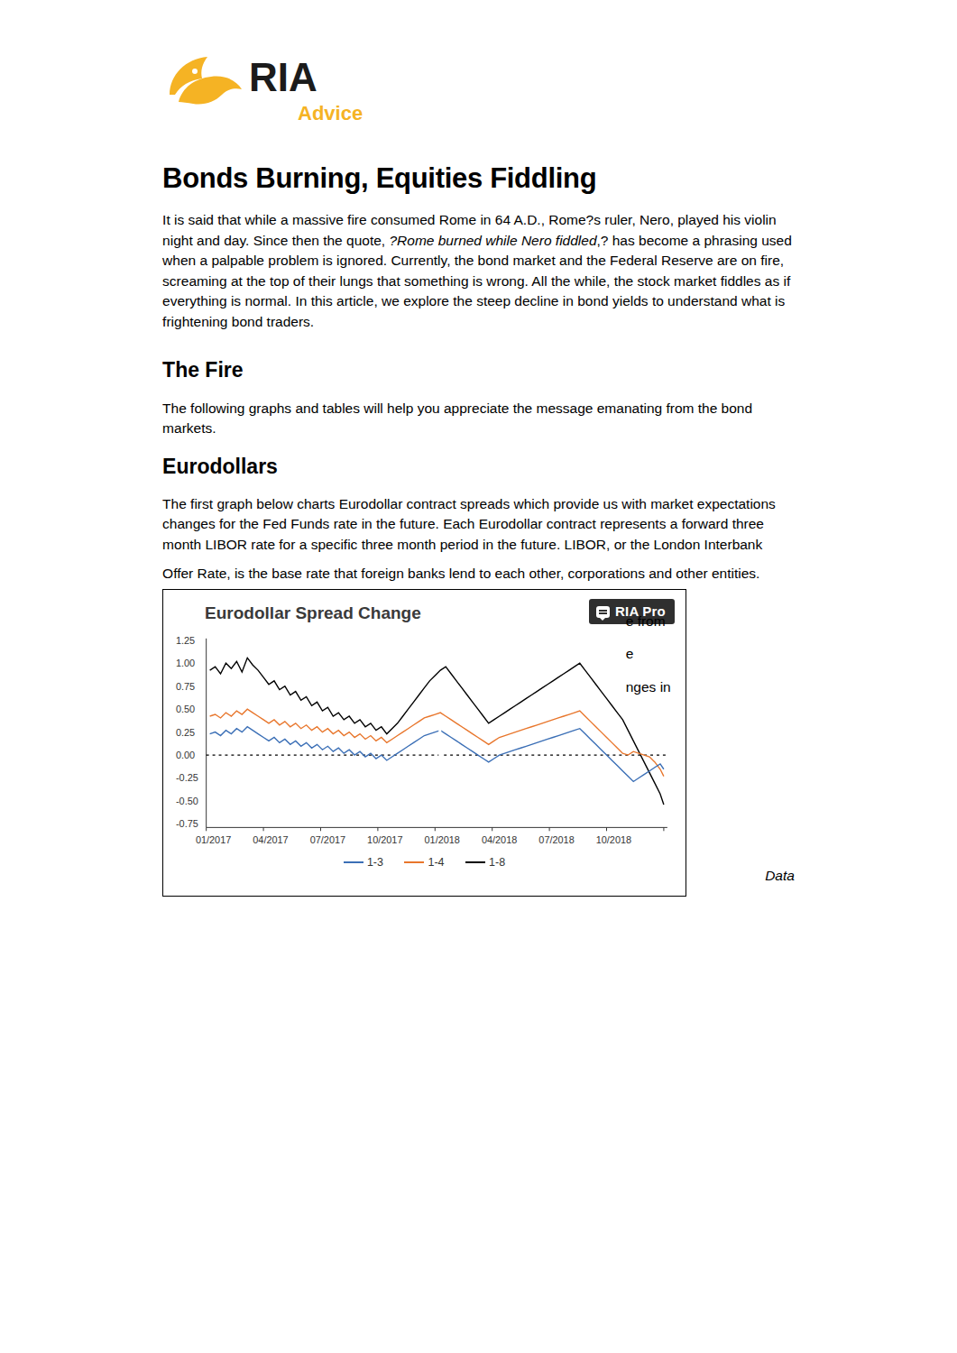RIA Advice
Bonds Burning, Equities Fiddling
It is said that while a massive fire consumed Rome in 64 A.D., Rome?s ruler, Nero, played his violin night and day. Since then the quote, ?Rome burned while Nero fiddled,? has become a phrasing used when a palpable problem is ignored. Currently, the bond market and the Federal Reserve are on fire, screaming at the top of their lungs that something is wrong. All the while, the stock market fiddles as if everything is normal. In this article, we explore the steep decline in bond yields to understand what is frightening bond traders.
The Fire
The following graphs and tables will help you appreciate the message emanating from the bond markets.
Eurodollars
The first graph below charts Eurodollar contract spreads which provide us with market expectations changes for the Fed Funds rate in the future. Each Eurodollar contract represents a forward three month LIBOR rate for a specific three month period in the future. LIBOR, or the London Interbank
Offer Rate, is the base rate that foreign banks lend to each other, corporations and other entities.
Eurodollar Spread Change RIA Pro
1.25 1.00 0.75 0.50 0.25 0.00 -0.25 -0.50 -0.75 01/2017 04/2017 07/2017 10/2017 01/2018 04/2018 07/2018 10/2018
1-3 1-4 1-8
e from
e
nges in
Data